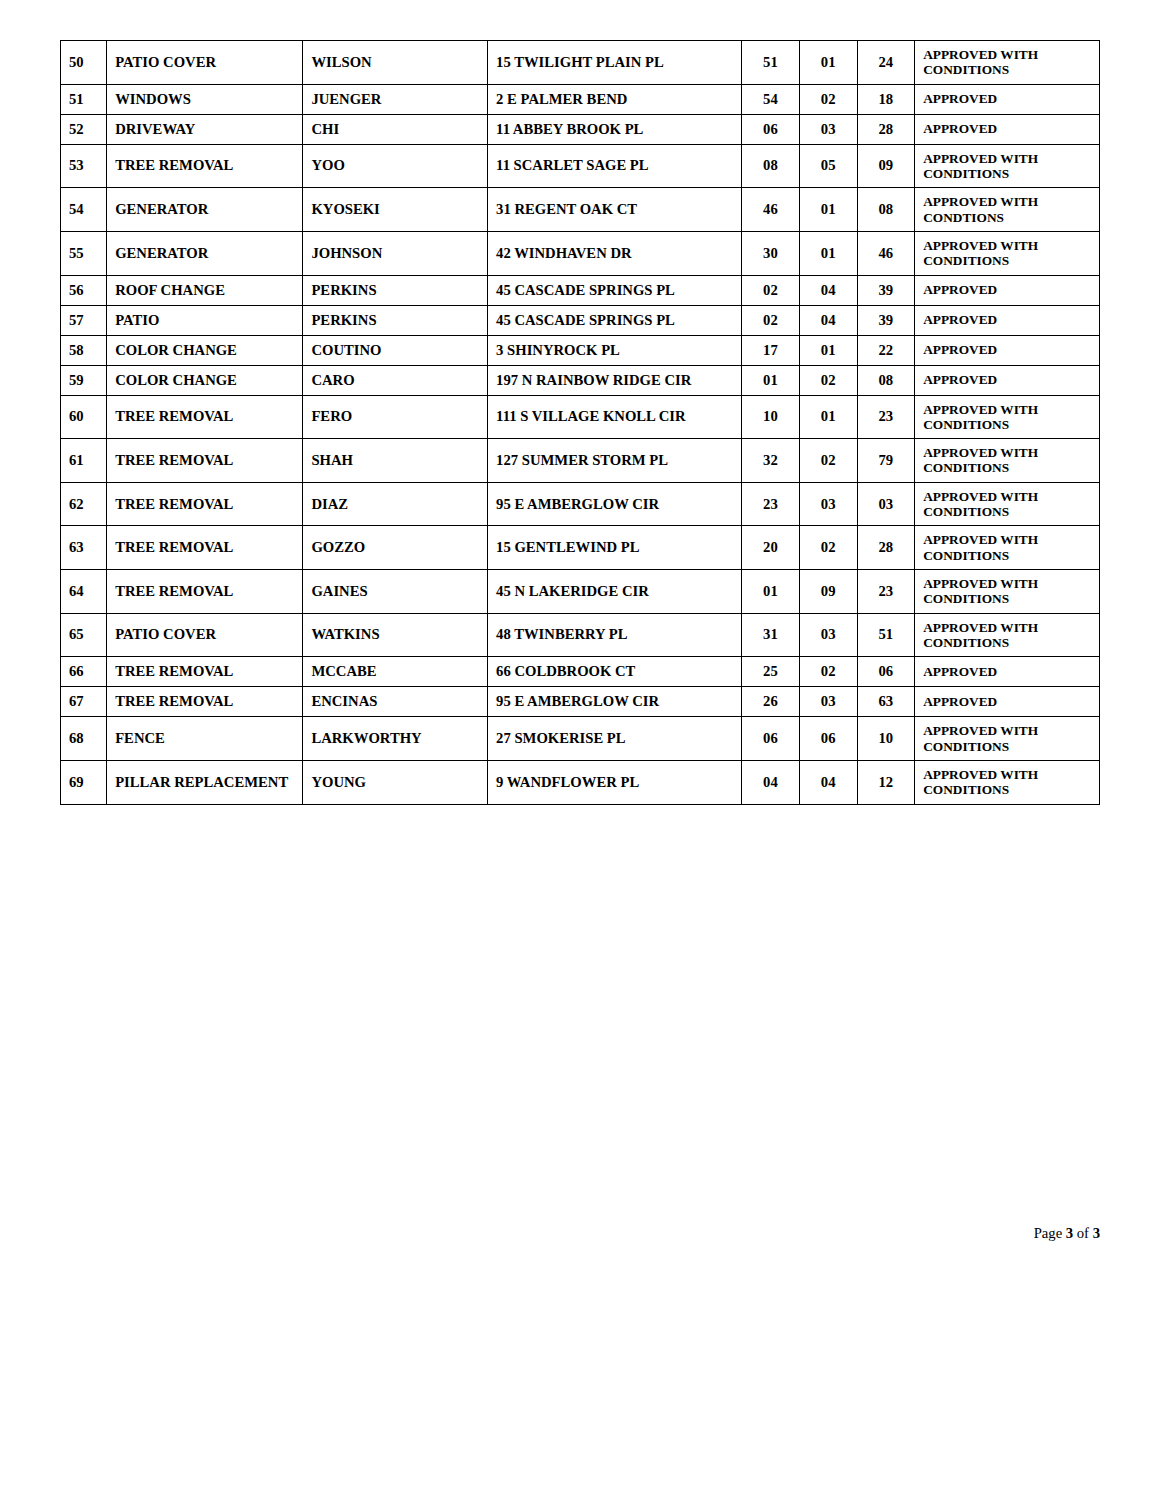| 50 | PATIO COVER | WILSON | 15 TWILIGHT PLAIN PL | 51 | 01 | 24 | APPROVED WITH CONDITIONS |
| 51 | WINDOWS | JUENGER | 2 E PALMER BEND | 54 | 02 | 18 | APPROVED |
| 52 | DRIVEWAY | CHI | 11 ABBEY BROOK PL | 06 | 03 | 28 | APPROVED |
| 53 | TREE REMOVAL | YOO | 11 SCARLET SAGE PL | 08 | 05 | 09 | APPROVED WITH CONDITIONS |
| 54 | GENERATOR | KYOSEKI | 31 REGENT OAK CT | 46 | 01 | 08 | APPROVED WITH CONDTIONS |
| 55 | GENERATOR | JOHNSON | 42 WINDHAVEN DR | 30 | 01 | 46 | APPROVED WITH CONDITIONS |
| 56 | ROOF CHANGE | PERKINS | 45 CASCADE SPRINGS PL | 02 | 04 | 39 | APPROVED |
| 57 | PATIO | PERKINS | 45 CASCADE SPRINGS PL | 02 | 04 | 39 | APPROVED |
| 58 | COLOR CHANGE | COUTINO | 3 SHINYROCK PL | 17 | 01 | 22 | APPROVED |
| 59 | COLOR CHANGE | CARO | 197 N RAINBOW RIDGE CIR | 01 | 02 | 08 | APPROVED |
| 60 | TREE REMOVAL | FERO | 111 S VILLAGE KNOLL CIR | 10 | 01 | 23 | APPROVED WITH CONDITIONS |
| 61 | TREE REMOVAL | SHAH | 127 SUMMER STORM PL | 32 | 02 | 79 | APPROVED WITH CONDITIONS |
| 62 | TREE REMOVAL | DIAZ | 95 E AMBERGLOW CIR | 23 | 03 | 03 | APPROVED WITH CONDITIONS |
| 63 | TREE REMOVAL | GOZZO | 15 GENTLEWIND PL | 20 | 02 | 28 | APPROVED WITH CONDITIONS |
| 64 | TREE REMOVAL | GAINES | 45 N LAKERIDGE CIR | 01 | 09 | 23 | APPROVED WITH CONDITIONS |
| 65 | PATIO COVER | WATKINS | 48 TWINBERRY PL | 31 | 03 | 51 | APPROVED WITH CONDITIONS |
| 66 | TREE REMOVAL | MCCABE | 66 COLDBROOK CT | 25 | 02 | 06 | APPROVED |
| 67 | TREE REMOVAL | ENCINAS | 95 E AMBERGLOW CIR | 26 | 03 | 63 | APPROVED |
| 68 | FENCE | LARKWORTHY | 27 SMOKERISE PL | 06 | 06 | 10 | APPROVED WITH CONDITIONS |
| 69 | PILLAR REPLACEMENT | YOUNG | 9 WANDFLOWER PL | 04 | 04 | 12 | APPROVED WITH CONDITIONS |
Page 3 of 3